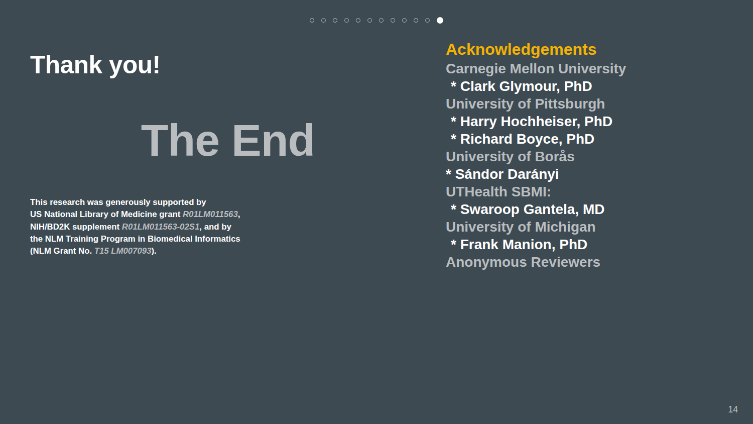Thank you!
The End
This research was generously supported by
US National Library of Medicine grant R01LM011563,
NIH/BD2K supplement R01LM011563-02S1, and by
the NLM Training Program in Biomedical Informatics
(NLM Grant No. T15 LM007093).
Acknowledgements
Carnegie Mellon University
* Clark Glymour, PhD
University of Pittsburgh
* Harry Hochheiser, PhD
* Richard Boyce, PhD
University of Borås
* Sándor Darányi
UTHealth SBMI:
* Swaroop Gantela, MD
University of Michigan
* Frank Manion, PhD
Anonymous Reviewers
14